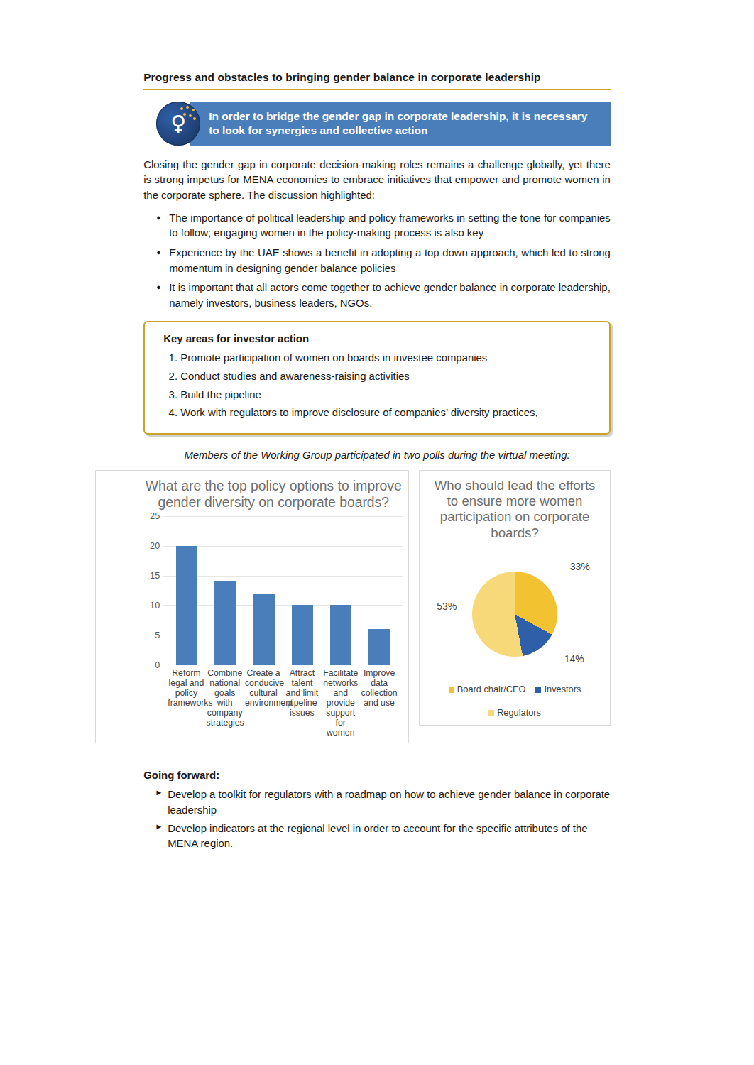Progress and obstacles to bringing gender balance in corporate leadership
♀
In order to bridge the gender gap in corporate leadership, it is necessary to look for synergies and collective action
Closing the gender gap in corporate decision-making roles remains a challenge globally, yet there is strong impetus for MENA economies to embrace initiatives that empower and promote women in the corporate sphere. The discussion highlighted:
The importance of political leadership and policy frameworks in setting the tone for companies to follow; engaging women in the policy-making process is also key
Experience by the UAE shows a benefit in adopting a top down approach, which led to strong momentum in designing gender balance policies
It is important that all actors come together to achieve gender balance in corporate leadership, namely investors, business leaders, NGOs.
Key areas for investor action
Promote participation of women on boards in investee companies
Conduct studies and awareness-raising activities
Build the pipeline
Work with regulators to improve disclosure of companies’ diversity practices,
Members of the Working Group participated in two polls during the virtual meeting:
What are the top policy options to improve gender diversity on corporate boards?
25
20
15
10
5
0
Reform legal and policy frameworks
Combine national goals with company strategies
Create a conducive cultural environment
Attract talent and limit pipeline issues
Facilitate networks and provide support for women
Improve data collection and use
Who should lead the efforts to ensure more women participation on corporate boards?
33%
14%
53%
Board chair/CEO
Investors
Regulators
Going forward:
Develop a toolkit for regulators with a roadmap on how to achieve gender balance in corporate leadership
Develop indicators at the regional level in order to account for the specific attributes of the MENA region.